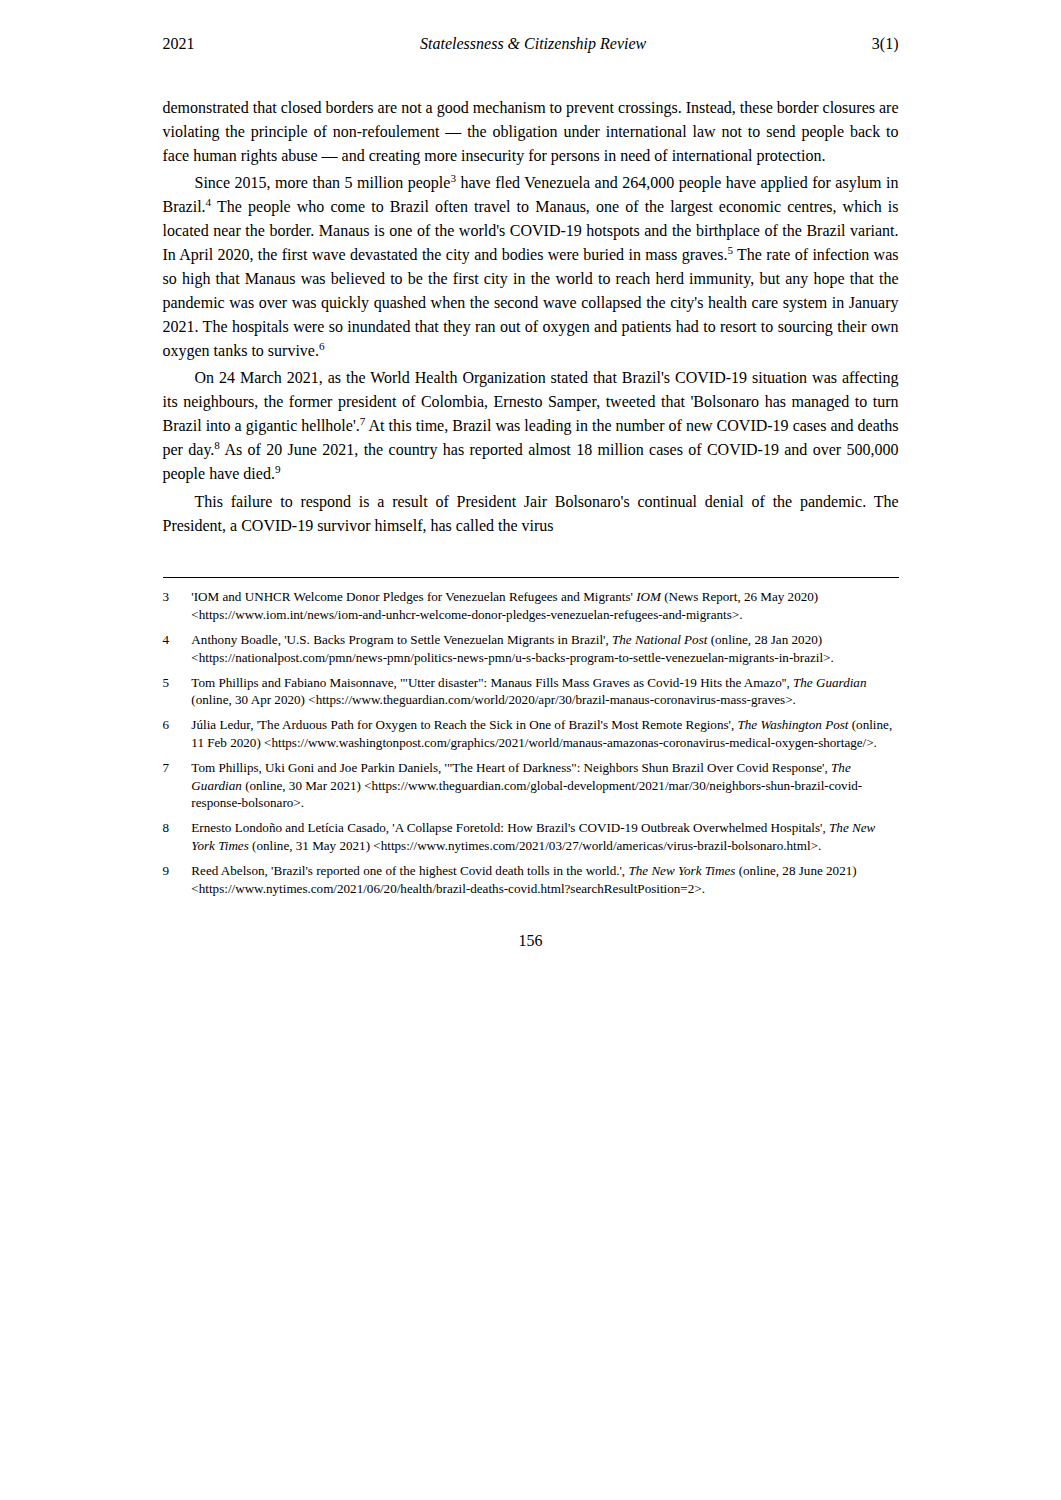2021 Statelessness & Citizenship Review 3(1)
demonstrated that closed borders are not a good mechanism to prevent crossings. Instead, these border closures are violating the principle of non-refoulement — the obligation under international law not to send people back to face human rights abuse — and creating more insecurity for persons in need of international protection.
Since 2015, more than 5 million people3 have fled Venezuela and 264,000 people have applied for asylum in Brazil.4 The people who come to Brazil often travel to Manaus, one of the largest economic centres, which is located near the border. Manaus is one of the world's COVID-19 hotspots and the birthplace of the Brazil variant. In April 2020, the first wave devastated the city and bodies were buried in mass graves.5 The rate of infection was so high that Manaus was believed to be the first city in the world to reach herd immunity, but any hope that the pandemic was over was quickly quashed when the second wave collapsed the city's health care system in January 2021. The hospitals were so inundated that they ran out of oxygen and patients had to resort to sourcing their own oxygen tanks to survive.6
On 24 March 2021, as the World Health Organization stated that Brazil's COVID-19 situation was affecting its neighbours, the former president of Colombia, Ernesto Samper, tweeted that 'Bolsonaro has managed to turn Brazil into a gigantic hellhole'.7 At this time, Brazil was leading in the number of new COVID-19 cases and deaths per day.8 As of 20 June 2021, the country has reported almost 18 million cases of COVID-19 and over 500,000 people have died.9
This failure to respond is a result of President Jair Bolsonaro's continual denial of the pandemic. The President, a COVID-19 survivor himself, has called the virus
3 'IOM and UNHCR Welcome Donor Pledges for Venezuelan Refugees and Migrants' IOM (News Report, 26 May 2020) <https://www.iom.int/news/iom-and-unhcr-welcome-donor-pledges-venezuelan-refugees-and-migrants>.
4 Anthony Boadle, 'U.S. Backs Program to Settle Venezuelan Migrants in Brazil', The National Post (online, 28 Jan 2020) <https://nationalpost.com/pmn/news-pmn/politics-news-pmn/u-s-backs-program-to-settle-venezuelan-migrants-in-brazil>.
5 Tom Phillips and Fabiano Maisonnave, '"Utter disaster": Manaus Fills Mass Graves as Covid-19 Hits the Amazo'', The Guardian (online, 30 Apr 2020) <https://www.theguardian.com/world/2020/apr/30/brazil-manaus-coronavirus-mass-graves>.
6 Júlia Ledur, 'The Arduous Path for Oxygen to Reach the Sick in One of Brazil's Most Remote Regions', The Washington Post (online, 11 Feb 2020) <https://www.washingtonpost.com/graphics/2021/world/manaus-amazonas-coronavirus-medical-oxygen-shortage/>.
7 Tom Phillips, Uki Goni and Joe Parkin Daniels, '"The Heart of Darkness": Neighbors Shun Brazil Over Covid Response', The Guardian (online, 30 Mar 2021) <https://www.theguardian.com/global-development/2021/mar/30/neighbors-shun-brazil-covid-response-bolsonaro>.
8 Ernesto Londoño and Letícia Casado, 'A Collapse Foretold: How Brazil's COVID-19 Outbreak Overwhelmed Hospitals', The New York Times (online, 31 May 2021) <https://www.nytimes.com/2021/03/27/world/americas/virus-brazil-bolsonaro.html>.
9 Reed Abelson, 'Brazil's reported one of the highest Covid death tolls in the world.', The New York Times (online, 28 June 2021) <https://www.nytimes.com/2021/06/20/health/brazil-deaths-covid.html?searchResultPosition=2>.
156